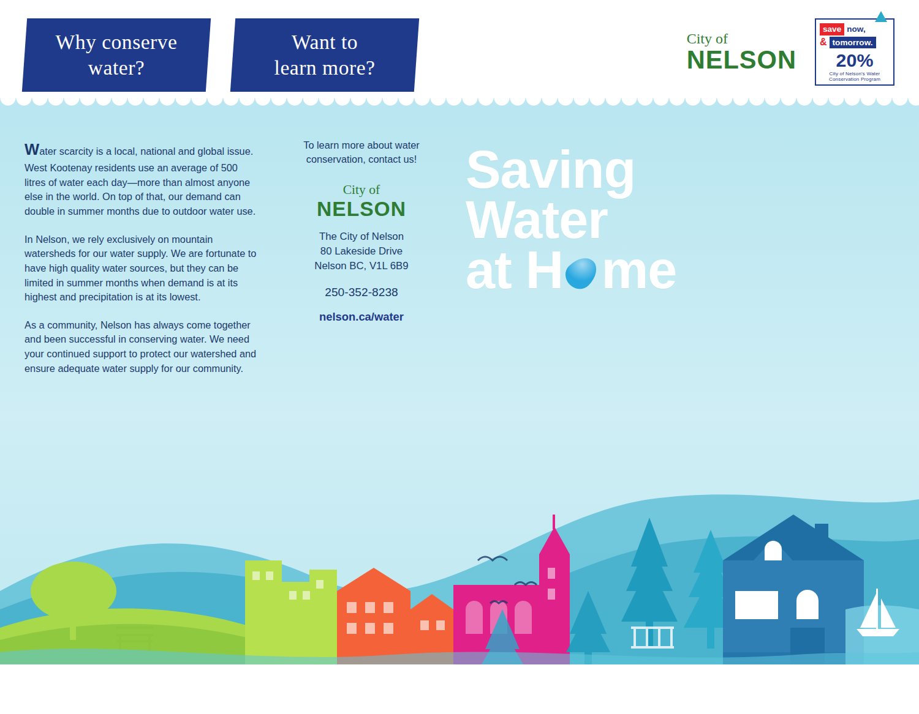Why conserve
water?
Want to
learn more?
City of NELSON
save now,
& tomorrow.
20%
City of Nelson's Water Conservation Program
Water scarcity is a local, national and global issue. West Kootenay residents use an average of 500 litres of water each day—more than almost anyone else in the world. On top of that, our demand can double in summer months due to outdoor water use.
In Nelson, we rely exclusively on mountain watersheds for our water supply. We are fortunate to have high quality water sources, but they can be limited in summer months when demand is at its highest and precipitation is at its lowest.
As a community, Nelson has always come together and been successful in conserving water. We need your continued support to protect our watershed and ensure adequate water supply for our community.
To learn more about water conservation, contact us!
City of NELSON
The City of Nelson
80 Lakeside Drive
Nelson BC, V1L 6B9
250-352-8238
nelson.ca/water
Saving Water at H me